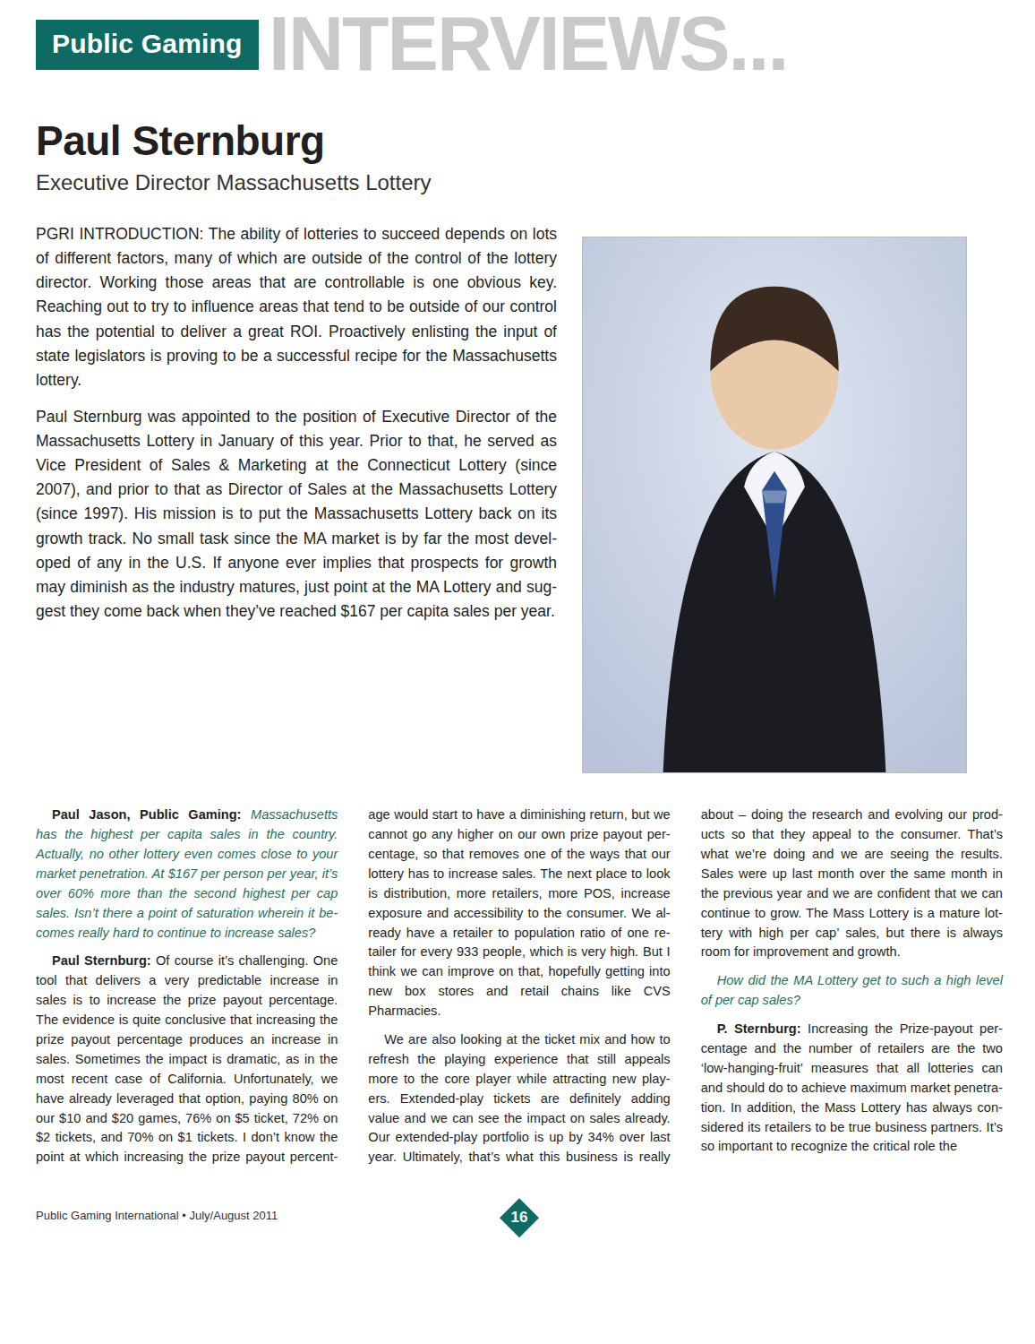Public Gaming
INTERVIEWS...
Paul Sternburg
Executive Director Massachusetts Lottery
PGRI INTRODUCTION: The ability of lotteries to succeed depends on lots of different factors, many of which are outside of the control of the lottery director. Working those areas that are controllable is one obvious key. Reaching out to try to influence areas that tend to be outside of our control has the potential to deliver a great ROI. Proactively enlisting the input of state legislators is proving to be a successful recipe for the Massachusetts lottery.
Paul Sternburg was appointed to the position of Executive Director of the Massachusetts Lottery in January of this year. Prior to that, he served as Vice President of Sales & Marketing at the Connecticut Lottery (since 2007), and prior to that as Director of Sales at the Massachusetts Lottery (since 1997). His mission is to put the Massachusetts Lottery back on its growth track. No small task since the MA market is by far the most developed of any in the U.S. If anyone ever implies that prospects for growth may diminish as the industry matures, just point at the MA Lottery and suggest they come back when they’ve reached $167 per capita sales per year.
Paul Jason, Public Gaming: Massachusetts has the highest per capita sales in the country. Actually, no other lottery even comes close to your market penetration. At $167 per person per year, it’s over 60% more than the second highest per cap sales. Isn’t there a point of saturation wherein it becomes really hard to continue to increase sales?
Paul Sternburg: Of course it’s challenging. One tool that delivers a very predictable increase in sales is to increase the prize payout percentage. The evidence is quite conclusive that increasing the prize payout percentage produces an increase in sales. Sometimes the impact is dramatic, as in the most recent case of California. Unfortunately, we have already leveraged that option, paying 80% on our $10 and $20 games, 76% on $5 ticket, 72% on $2 tickets, and 70% on $1 tickets. I don’t know the point at which increasing the prize payout percentage would start to have a diminishing return, but we cannot go any higher on our own prize payout percentage, so that removes one of the ways that our lottery has to increase sales. The next place to look is distribution, more retailers, more POS, increase exposure and accessibility to the consumer. We already have a retailer to population ratio of one retailer for every 933 people, which is very high. But I think we can improve on that, hopefully getting into new box stores and retail chains like CVS Pharmacies.
We are also looking at the ticket mix and how to refresh the playing experience that still appeals more to the core player while attracting new players. Extended-play tickets are definitely adding value and we can see the impact on sales already. Our extended-play portfolio is up by 34% over last year. Ultimately, that’s what this business is really about – doing the research and evolving our products so that they appeal to the consumer. That’s what we’re doing and we are seeing the results. Sales were up last month over the same month in the previous year and we are confident that we can continue to grow. The Mass Lottery is a mature lottery with high per cap’ sales, but there is always room for improvement and growth.
How did the MA Lottery get to such a high level of per cap sales?
P. Sternburg: Increasing the Prize-payout percentage and the number of retailers are the two ‘low-hanging-fruit’ measures that all lotteries can and should do to achieve maximum market penetration. In addition, the Mass Lottery has always considered its retailers to be true business partners. It’s so important to recognize the critical role the
Public Gaming International • July/August 2011
16